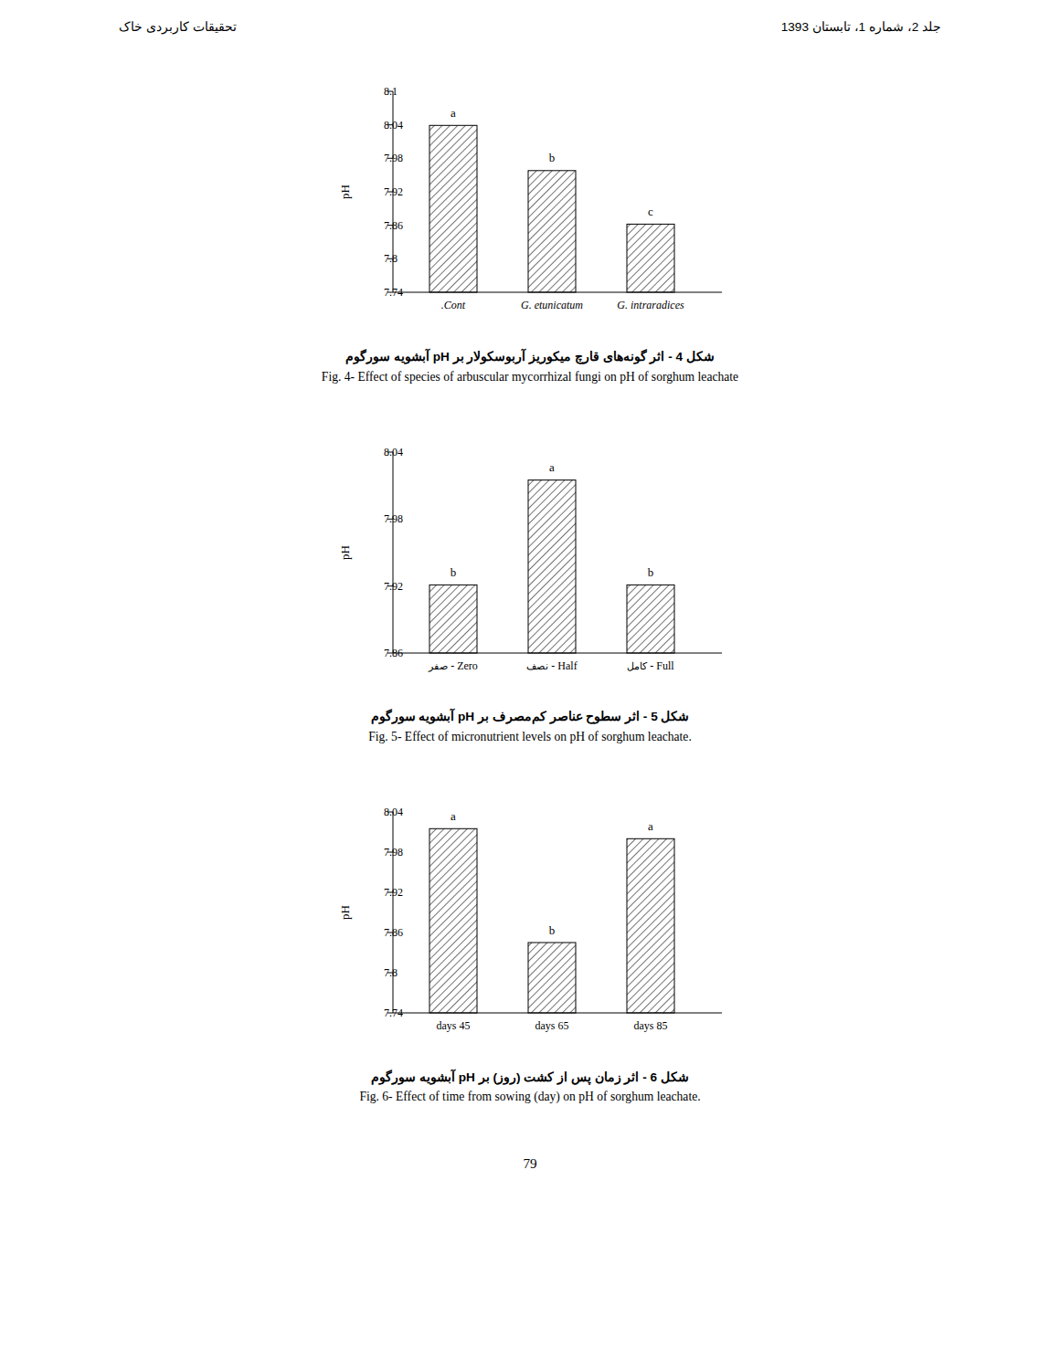جلد 2، شماره 1، تابستان 1393
تحقیقات کاربردی خاک
7.74 7.8 7.86 7.92 7.98 8.04 8.1 pH a b c Cont. G. etunicatum G. intraradices
شکل 4 - اثر گونه‌های قارچ میکوریز آربوسکولار بر pH آبشویه سورگوم Fig. 4- Effect of species of arbuscular mycorrhizal fungi on pH of sorghum leachate
7.86 7.92 7.98 8.04 pH b a b Zero - صفر Half - نصف Full - کامل
شکل 5 - اثر سطوح عناصر کم‌مصرف بر pH آبشویه سورگوم Fig. 5- Effect of micronutrient levels on pH of sorghum leachate.
7.74 7.8 7.86 7.92 7.98 8.04 pH a b a 45 days 65 days 85 days
شکل 6 - اثر زمان پس از کشت (روز) بر pH آبشویه سورگوم Fig. 6- Effect of time from sowing (day) on pH of sorghum leachate.
79